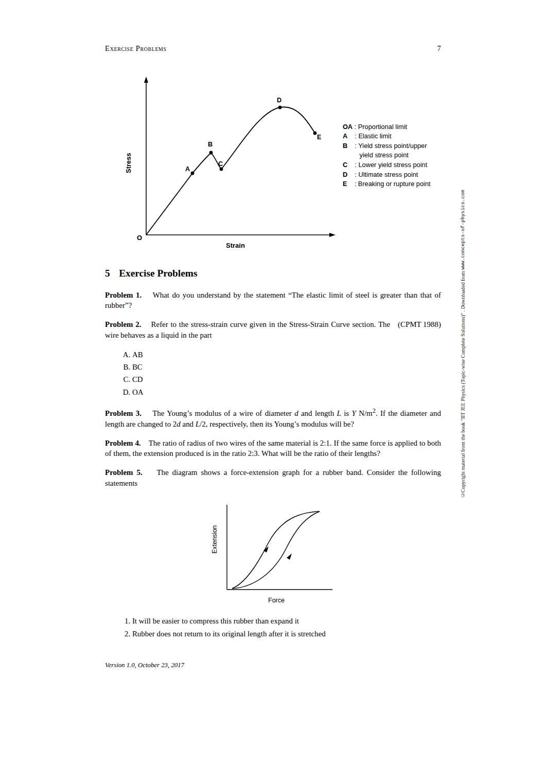©Copyright material from the book "IIT JEE Physics (Topic-wise Complete Solutions)" . Downloaded from www.concepts-of-physics.com
Exercise Problems 7
Stress Strain O A B C D E
OA : Proportional limit
A : Elastic limit
B : Yield stress point/upper
yield stress point
C : Lower yield stress point
D : Ultimate stress point
E : Breaking or rupture point
5 Exercise Problems
Problem 1. What do you understand by the statement “The elastic limit of steel is greater than that of rubber”?
(CPMT 1988) Problem 2. Refer to the stress-strain curve given in the Stress-Strain Curve section. The wire behaves as a liquid in the part
AB
BC
CD
OA
Problem 3. The Young’s modulus of a wire of diameter d and length L is Y N/m2. If the diameter and length are changed to 2d and L/2, respectively, then its Young’s modulus will be?
Problem 4. The ratio of radius of two wires of the same material is 2:1. If the same force is applied to both of them, the extension produced is in the ratio 2:3. What will be the ratio of their lengths?
Problem 5. The diagram shows a force-extension graph for a rubber band. Consider the following statements
Extension Force
It will be easier to compress this rubber than expand it
Rubber does not return to its original length after it is stretched
Version 1.0, October 23, 2017